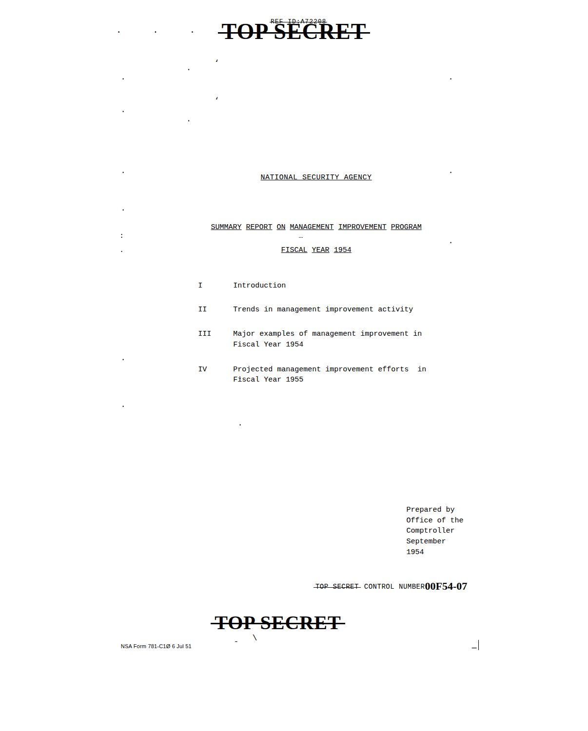TOP SECRET
REF ID:A72208
. . . . . . . ‘ ‘ . . . . . . . . . : .
NATIONAL SECURITY AGENCY
SUMMARY REPORT ON MANAGEMENT IMPROVEMENT PROGRAM
FISCAL YEAR 1954
IIntroduction
IITrends in management improvement activity
IIIMajor examples of management improvement in Fiscal Year 1954
IVProjected management improvement efforts in Fiscal Year 1955
Prepared by
Office of the Comptroller
September 1954
TOP SECRET CONTROL NUMBER00F54-07
…
NSA Form 781-C1Ø 6 Jul 51
TOP SECRET
- \
—